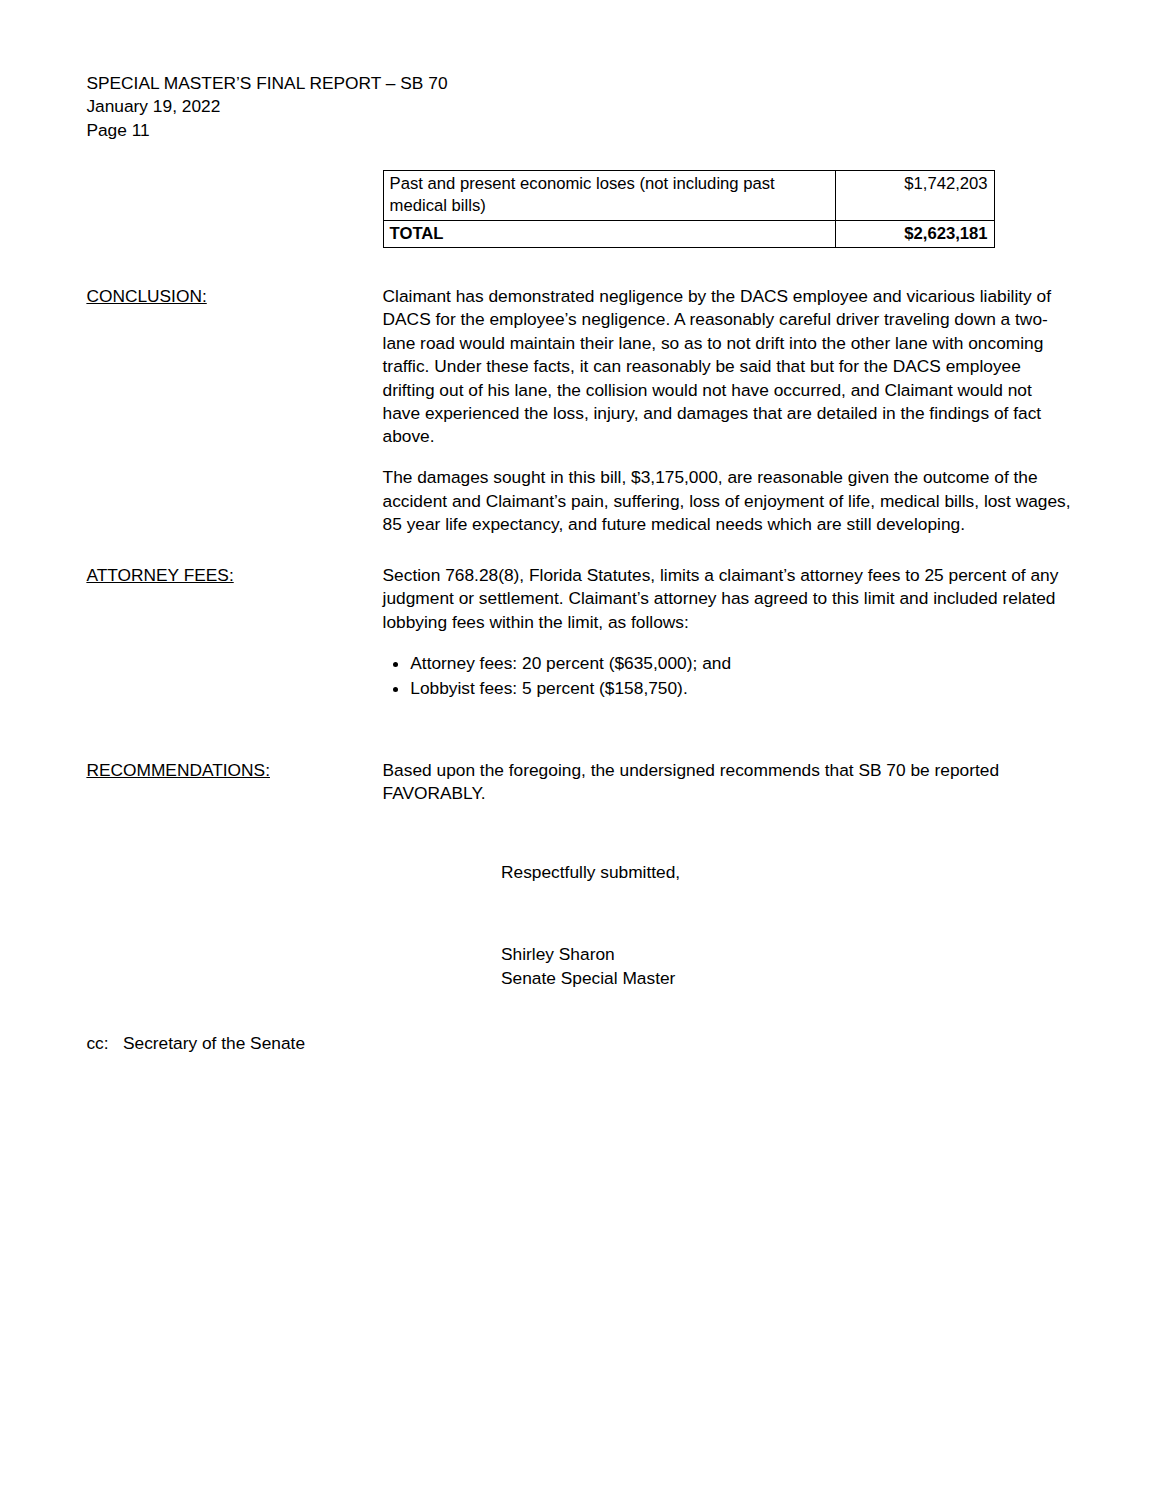SPECIAL MASTER’S FINAL REPORT – SB 70
January 19, 2022
Page 11
| Past and present economic loses (not including past medical bills) | $1,742,203 |
| TOTAL | $2,623,181 |
| CONCLUSION: | Claimant has demonstrated negligence by the DACS employee and vicarious liability of DACS for the employee’s negligence. A reasonably careful driver traveling down a two-lane road would maintain their lane, so as to not drift into the other lane with oncoming traffic. Under these facts, it can reasonably be said that but for the DACS employee drifting out of his lane, the collision would not have occurred, and Claimant would not have experienced the loss, injury, and damages that are detailed in the findings of fact above. The damages sought in this bill, $3,175,000, are reasonable given the outcome of the accident and Claimant’s pain, suffering, loss of enjoyment of life, medical bills, lost wages, 85 year life expectancy, and future medical needs which are still developing. |
| ATTORNEY FEES: | Section 768.28(8), Florida Statutes, limits a claimant’s attorney fees to 25 percent of any judgment or settlement. Claimant’s attorney has agreed to this limit and included related lobbying fees within the limit, as follows: Attorney fees: 20 percent ($635,000); and Lobbyist fees: 5 percent ($158,750). |
| RECOMMENDATIONS: | Based upon the foregoing, the undersigned recommends that SB 70 be reported FAVORABLY. |
Respectfully submitted,
Shirley Sharon
Senate Special Master
cc: Secretary of the Senate